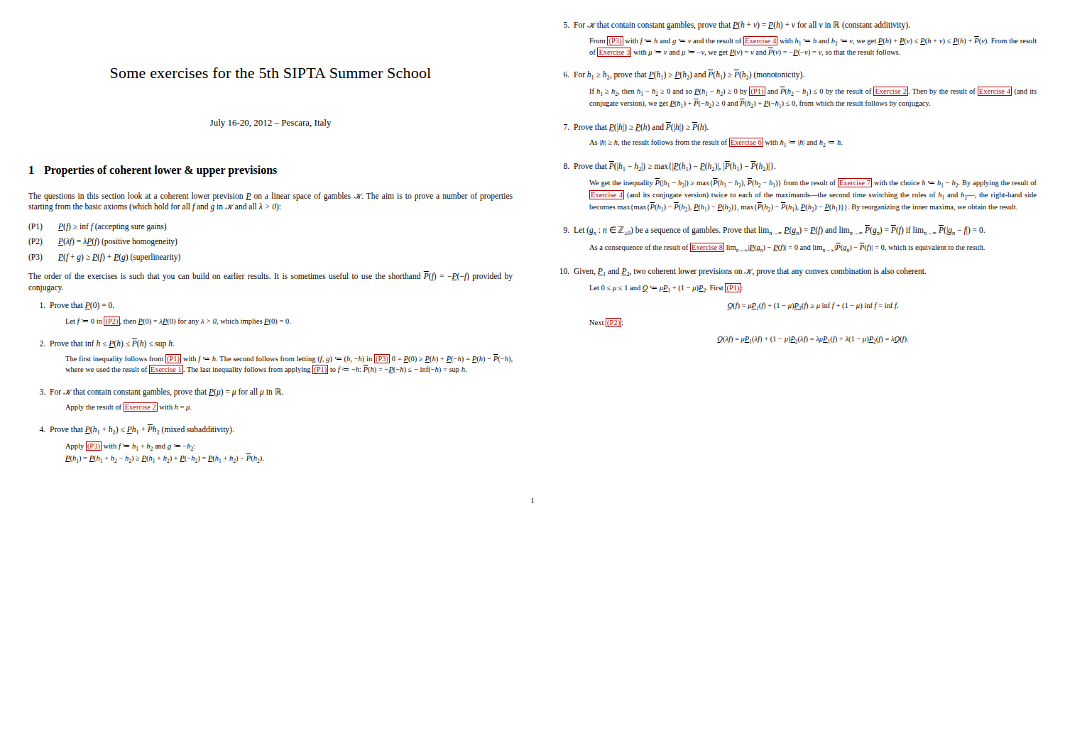Some exercises for the 5th SIPTA Summer School
July 16-20, 2012 – Pescara, Italy
1 Properties of coherent lower & upper previsions
The questions in this section look at a coherent lower prevision P on a linear space of gambles 𝒦. The aim is to prove a number of properties starting from the basic axioms (which hold for all f and g in 𝒦 and all λ > 0):
(P1) P(f) ≥ inf f (accepting sure gains)
(P2) P(λf) = λP(f) (positive homogeneity)
(P3) P(f + g) ≥ P(f) + P(g) (superlinearity)
The order of the exercises is such that you can build on earlier results. It is sometimes useful to use the shorthand P(f) = −P(−f) provided by conjugacy.
Prove that P(0) = 0.
Let f ≔ 0 in (P2), then P(0) = λP(0) for any λ > 0, which implies P(0) = 0.
Prove that inf h ≤ P(h) ≤ P(h) ≤ sup h.
The first inequality follows from (P1) with f ≔ h. The second follows from letting (f, g) ≔ (h, −h) in (P3) 0 = P(0) ≥ P(h) + P(−h) = P(h) − P(−h), where we used the result of Exercise 1. The last inequality follows from applying (P1) to f ≔ −h: P(h) = −P(−h) ≤ − inf(−h) = sup h.
For 𝒦 that contain constant gambles, prove that P(μ) = μ for all μ in ℝ.
Apply the result of Exercise 2 with h = μ.
Prove that P(h1 + h2) ≤ Ph1 + Ph2 (mixed subadditivity).
Apply (P3) with f ≔ h1 + h2 and g ≔ −h2:
P(h1) = P(h1 + h2 − h2) ≥ P(h1 + h2) + P(−h2) = P(h1 + h2) − P(h2).
For 𝒦 that contain constant gambles, prove that P(h + ν) = P(h) + ν for all ν in ℝ (constant additivity).
From (P3) with f ≔ h and g ≔ ν and the result of Exercise 4 with h1 ≔ h and h2 ≔ ν, we get P(h) + P(ν) ≤ P(h + ν) ≤ P(h) + P(ν). From the result of Exercise 3 with μ ≔ ν and μ ≔ −ν, we get P(ν) = ν and P(ν) = −P(−ν) = ν, so that the result follows.
For h1 ≥ h2, prove that P(h1) ≥ P(h2) and P(h1) ≥ P(h2) (monotonicity).
If h1 ≥ h2, then h1 − h2 ≥ 0 and so P(h1 − h2) ≥ 0 by (P1) and P(h2 − h1) ≤ 0 by the result of Exercise 2. Then by the result of Exercise 4 (and its conjugate version), we get P(h1) + P(−h2) ≥ 0 and P(h2) + P(−h1) ≤ 0, from which the result follows by conjugacy.
Prove that P(|h|) ≥ P(h) and P(|h|) ≥ P(h).
As |h| ≥ h, the result follows from the result of Exercise 6 with h1 ≔ |h| and h2 ≔ h.
Prove that P(|h1 − h2|) ≥ max{|P(h1) − P(h2)|, |P(h1) − P(h2)|}.
We get the inequality P(|h1 − h2|) ≥ max{P(h1 − h2), P(h2 − h1)} from the result of Exercise 7 with the choice h ≔ h1 − h2. By applying the result of Exercise 4 (and its conjugate version) twice to each of the maximands—the second time switching the roles of h1 and h2—, the right-hand side becomes max{max{P(h1) − P(h2), P(h1) − P(h2)}, max{P(h2) − P(h1), P(h2) − P(h1)}}. By reorganizing the inner maxima, we obtain the result.
Let (gn : n ∈ ℤ≥0) be a sequence of gambles. Prove that limn→∞ P(gn) = P(f) and limn→∞ P(gn) = P(f) if limn→∞ P(|gn − f|) = 0.
As a consequence of the result of Exercise 8 limn→∞|P(gn) − P(f)| = 0 and limn→∞|P(gn) − P(f)| = 0, which is equivalent to the result.
Given, P1 and P2, two coherent lower previsions on 𝒦, prove that any convex combination is also coherent.
Let 0 ≤ μ ≤ 1 and Q ≔ μP1 + (1 − μ)P2. First (P1):
Q(f) = μP1(f) + (1 − μ)P2(f) ≥ μ inf f + (1 − μ) inf f = inf f.
Next (P2):
Q(λf) = μP1(λf) + (1 − μ)P2(λf) = λμ P1(f) + λ(1 − μ)P2(f) = λQ(f).
1